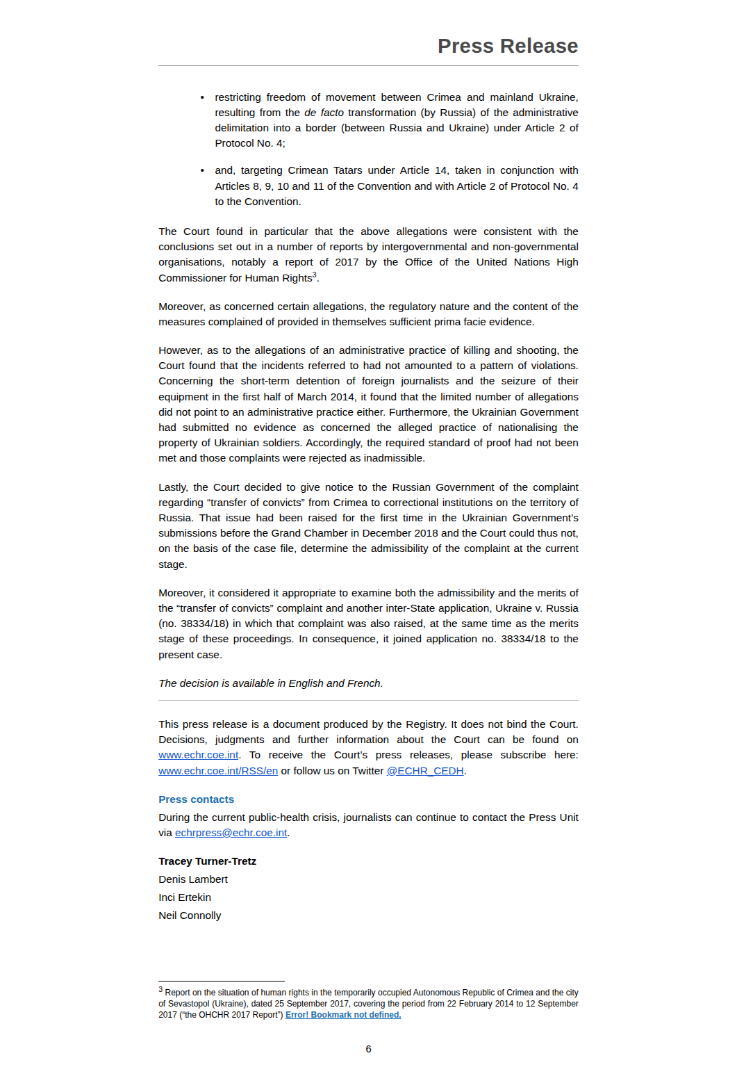Press Release
restricting freedom of movement between Crimea and mainland Ukraine, resulting from the de facto transformation (by Russia) of the administrative delimitation into a border (between Russia and Ukraine) under Article 2 of Protocol No. 4;
and, targeting Crimean Tatars under Article 14, taken in conjunction with Articles 8, 9, 10 and 11 of the Convention and with Article 2 of Protocol No. 4 to the Convention.
The Court found in particular that the above allegations were consistent with the conclusions set out in a number of reports by intergovernmental and non-governmental organisations, notably a report of 2017 by the Office of the United Nations High Commissioner for Human Rights3.
Moreover, as concerned certain allegations, the regulatory nature and the content of the measures complained of provided in themselves sufficient prima facie evidence.
However, as to the allegations of an administrative practice of killing and shooting, the Court found that the incidents referred to had not amounted to a pattern of violations. Concerning the short-term detention of foreign journalists and the seizure of their equipment in the first half of March 2014, it found that the limited number of allegations did not point to an administrative practice either. Furthermore, the Ukrainian Government had submitted no evidence as concerned the alleged practice of nationalising the property of Ukrainian soldiers. Accordingly, the required standard of proof had not been met and those complaints were rejected as inadmissible.
Lastly, the Court decided to give notice to the Russian Government of the complaint regarding “transfer of convicts” from Crimea to correctional institutions on the territory of Russia. That issue had been raised for the first time in the Ukrainian Government’s submissions before the Grand Chamber in December 2018 and the Court could thus not, on the basis of the case file, determine the admissibility of the complaint at the current stage.
Moreover, it considered it appropriate to examine both the admissibility and the merits of the “transfer of convicts” complaint and another inter-State application, Ukraine v. Russia (no. 38334/18) in which that complaint was also raised, at the same time as the merits stage of these proceedings. In consequence, it joined application no. 38334/18 to the present case.
The decision is available in English and French.
This press release is a document produced by the Registry. It does not bind the Court. Decisions, judgments and further information about the Court can be found on www.echr.coe.int. To receive the Court’s press releases, please subscribe here: www.echr.coe.int/RSS/en or follow us on Twitter @ECHR_CEDH.
Press contacts
During the current public-health crisis, journalists can continue to contact the Press Unit via echrpress@echr.coe.int.
Tracey Turner-Tretz
Denis Lambert
Inci Ertekin
Neil Connolly
3 Report on the situation of human rights in the temporarily occupied Autonomous Republic of Crimea and the city of Sevastopol (Ukraine), dated 25 September 2017, covering the period from 22 February 2014 to 12 September 2017 (“the OHCHR 2017 Report”) Error! Bookmark not defined.
6